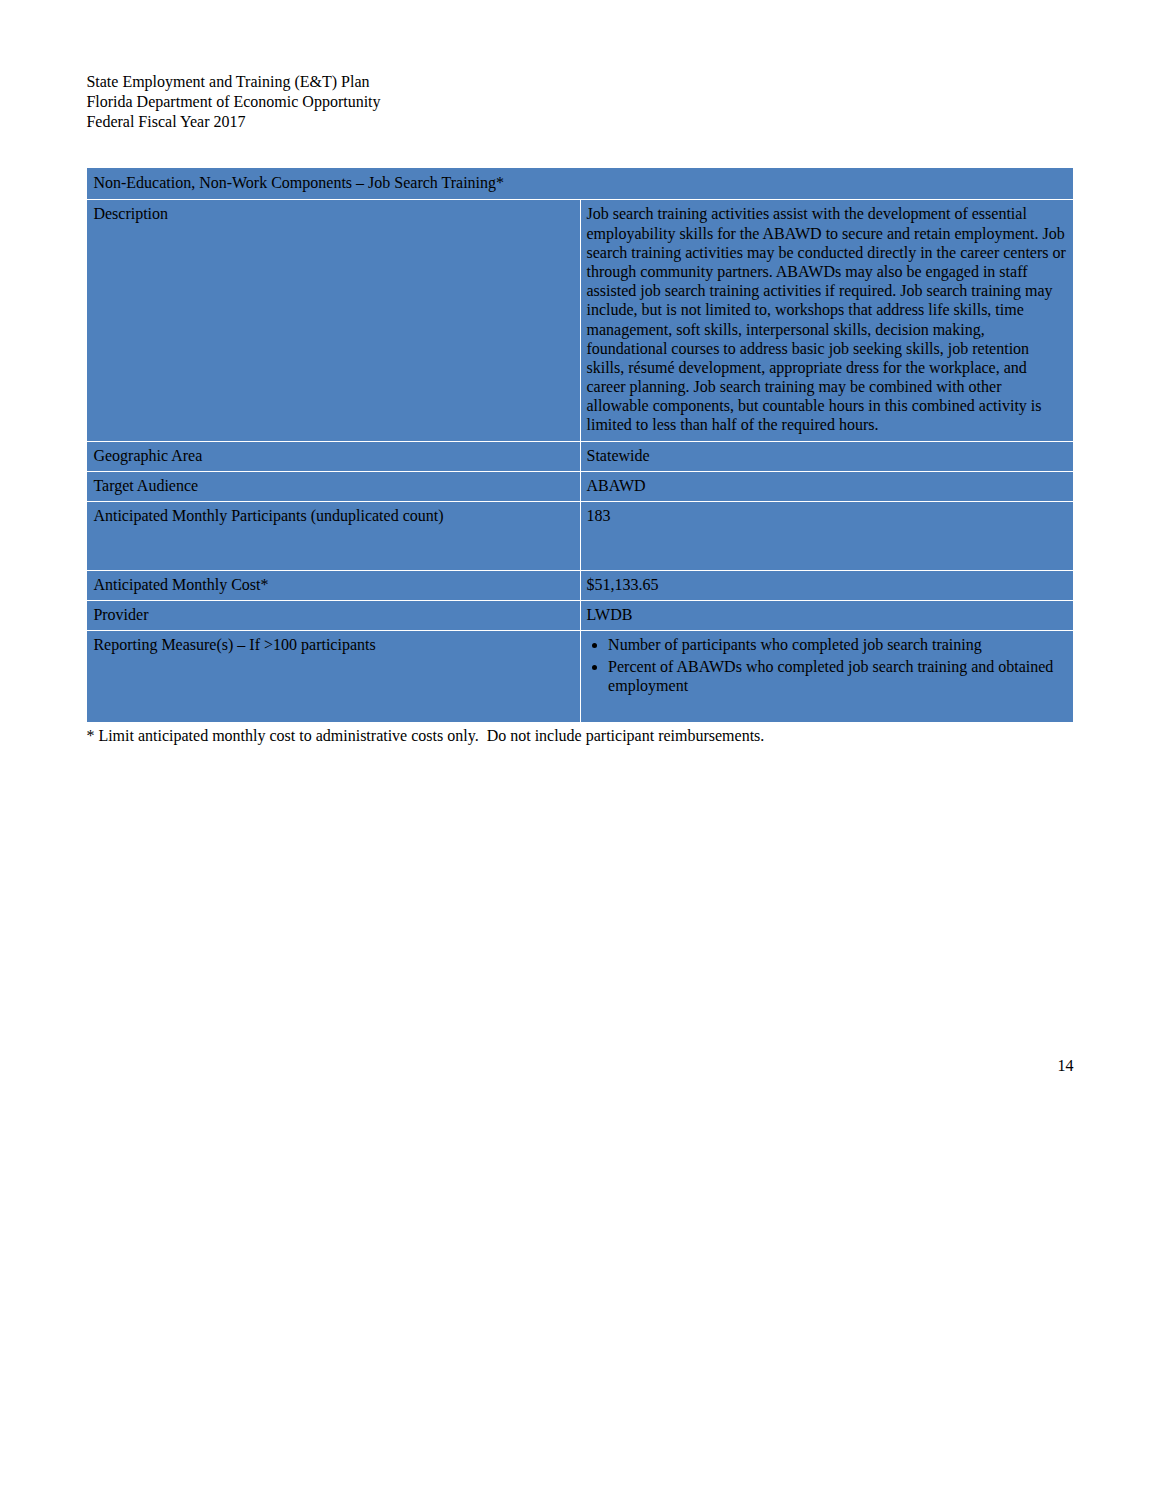State Employment and Training (E&T) Plan
Florida Department of Economic Opportunity
Federal Fiscal Year 2017
| Non-Education, Non-Work Components – Job Search Training* |
| --- |
| Description | Job search training activities assist with the development of essential employability skills for the ABAWD to secure and retain employment. Job search training activities may be conducted directly in the career centers or through community partners. ABAWDs may also be engaged in staff assisted job search training activities if required. Job search training may include, but is not limited to, workshops that address life skills, time management, soft skills, interpersonal skills, decision making, foundational courses to address basic job seeking skills, job retention skills, résumé development, appropriate dress for the workplace, and career planning. Job search training may be combined with other allowable components, but countable hours in this combined activity is limited to less than half of the required hours. |
| Geographic Area | Statewide |
| Target Audience | ABAWD |
| Anticipated Monthly Participants (unduplicated count) | 183 |
| Anticipated Monthly Cost* | $51,133.65 |
| Provider | LWDB |
| Reporting Measure(s) – If >100 participants | Number of participants who completed job search training Percent of ABAWDs who completed job search training and obtained employment |
* Limit anticipated monthly cost to administrative costs only. Do not include participant reimbursements.
14